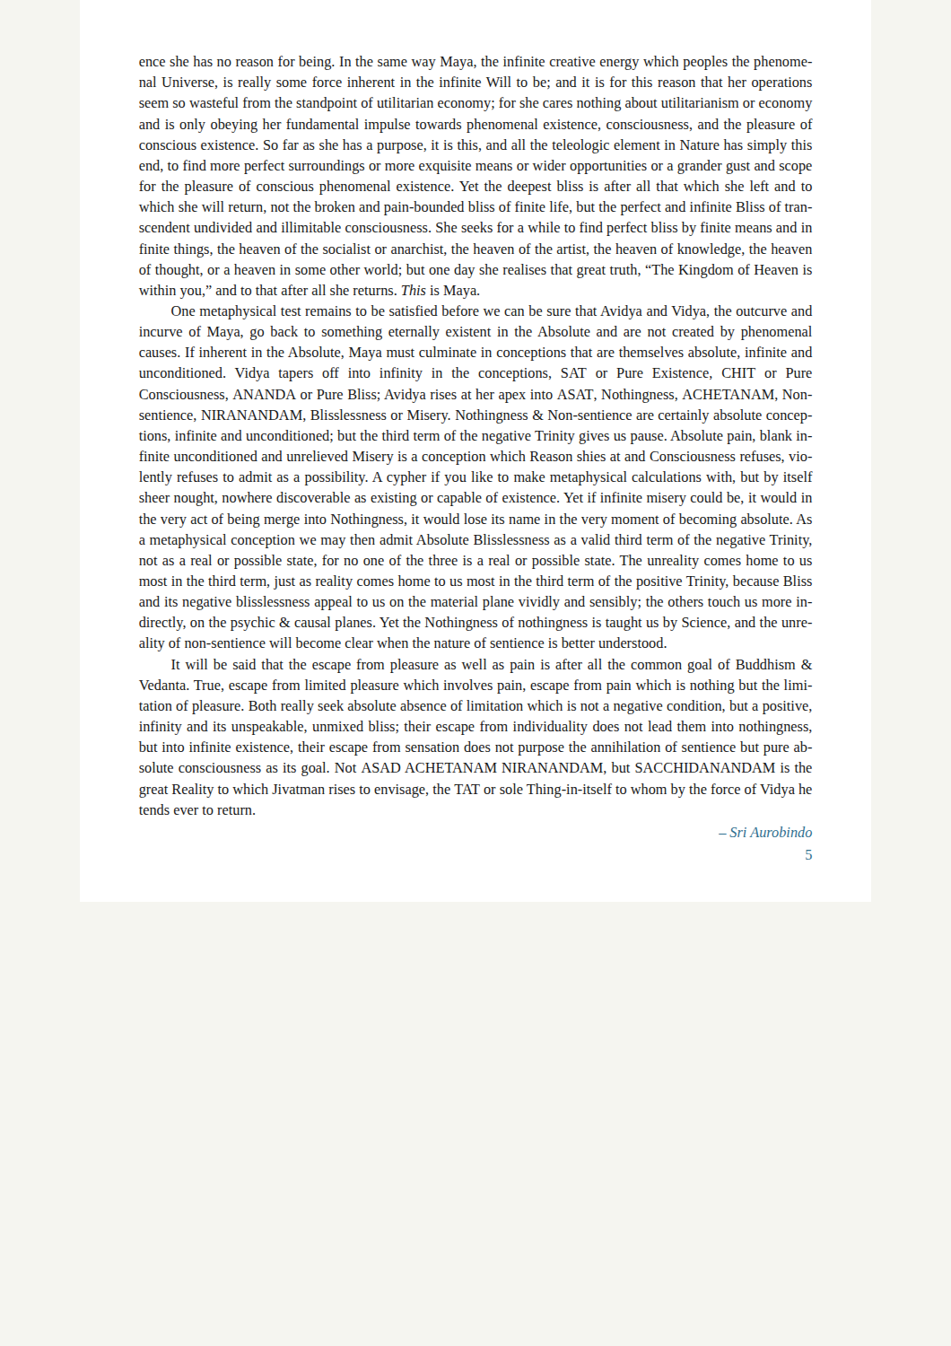ence she has no reason for being. In the same way Maya, the infinite creative energy which peoples the phenomenal Universe, is really some force inherent in the infinite Will to be; and it is for this reason that her operations seem so wasteful from the standpoint of utilitarian economy; for she cares nothing about utilitarianism or economy and is only obeying her fundamental impulse towards phenomenal existence, consciousness, and the pleasure of conscious existence. So far as she has a purpose, it is this, and all the teleologic element in Nature has simply this end, to find more perfect surroundings or more exquisite means or wider opportunities or a grander gust and scope for the pleasure of conscious phenomenal existence. Yet the deepest bliss is after all that which she left and to which she will return, not the broken and pain-bounded bliss of finite life, but the perfect and infinite Bliss of transcendent undivided and illimitable consciousness. She seeks for a while to find perfect bliss by finite means and in finite things, the heaven of the socialist or anarchist, the heaven of the artist, the heaven of knowledge, the heaven of thought, or a heaven in some other world; but one day she realises that great truth, “The Kingdom of Heaven is within you,” and to that after all she returns. This is Maya.
One metaphysical test remains to be satisfied before we can be sure that Avidya and Vidya, the outcurve and incurve of Maya, go back to something eternally existent in the Absolute and are not created by phenomenal causes. If inherent in the Absolute, Maya must culminate in conceptions that are themselves absolute, infinite and unconditioned. Vidya tapers off into infinity in the conceptions, SAT or Pure Existence, CHIT or Pure Consciousness, ANANDA or Pure Bliss; Avidya rises at her apex into ASAT, Nothingness, ACHETANAM, Non-sentience, NIRANANDAM, Blisslessness or Misery. Nothingness & Non-sentience are certainly absolute conceptions, infinite and unconditioned; but the third term of the negative Trinity gives us pause. Absolute pain, blank infinite unconditioned and unrelieved Misery is a conception which Reason shies at and Consciousness refuses, violently refuses to admit as a possibility. A cypher if you like to make metaphysical calculations with, but by itself sheer nought, nowhere discoverable as existing or capable of existence. Yet if infinite misery could be, it would in the very act of being merge into Nothingness, it would lose its name in the very moment of becoming absolute. As a metaphysical conception we may then admit Absolute Blisslessness as a valid third term of the negative Trinity, not as a real or possible state, for no one of the three is a real or possible state. The unreality comes home to us most in the third term, just as reality comes home to us most in the third term of the positive Trinity, because Bliss and its negative blisslessness appeal to us on the material plane vividly and sensibly; the others touch us more indirectly, on the psychic & causal planes. Yet the Nothingness of nothingness is taught us by Science, and the unreality of non-sentience will become clear when the nature of sentience is better understood.
It will be said that the escape from pleasure as well as pain is after all the common goal of Buddhism & Vedanta. True, escape from limited pleasure which involves pain, escape from pain which is nothing but the limitation of pleasure. Both really seek absolute absence of limitation which is not a negative condition, but a positive, infinity and its unspeakable, unmixed bliss; their escape from individuality does not lead them into nothingness, but into infinite existence, their escape from sensation does not purpose the annihilation of sentience but pure absolute consciousness as its goal. Not ASAD ACHETANAM NIRANANDAM, but SACCHIDANANDAM is the great Reality to which Jivatman rises to envisage, the TAT or sole Thing-in-itself to whom by the force of Vidya he tends ever to return.
– Sri Aurobindo
5